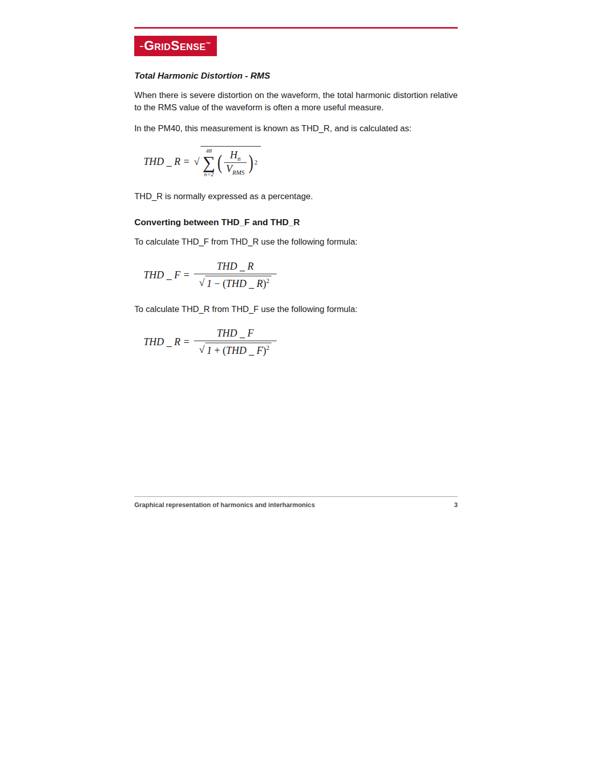-GRIDSENSE™
Total Harmonic Distortion - RMS
When there is severe distortion on the waveform, the total harmonic distortion relative to the RMS value of the waveform is often a more useful measure.
In the PM40, this measurement is known as THD_R, and is calculated as:
THD _ R = √ 48 ∑ n=2 ( Hn VRMS )2
THD_R is normally expressed as a percentage.
Converting between THD_F and THD_R
To calculate THD_F from THD_R use the following formula:
THD _ F = THD _ R √ 1 − (THD _ R)2
To calculate THD_R from THD_F use the following formula:
THD _ R = THD _ F √ 1 + (THD _ F)2
Graphical representation of harmonics and interharmonics 3